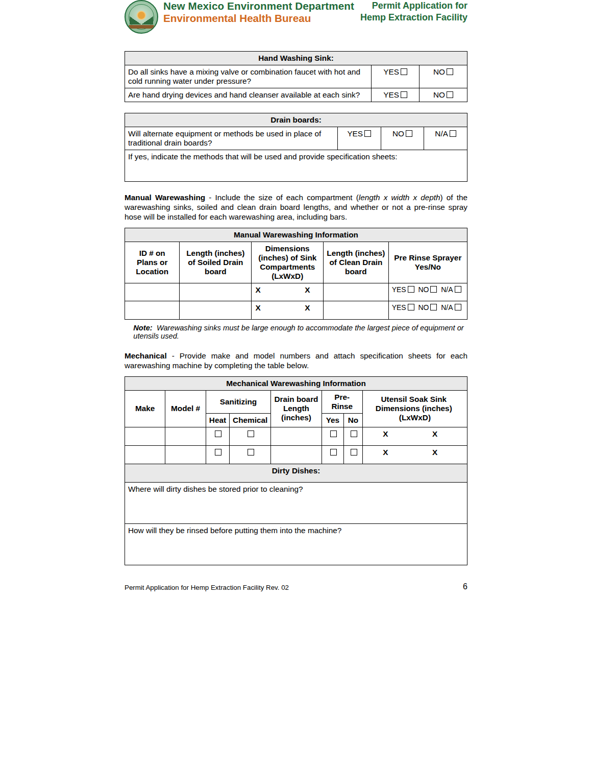New Mexico Environment Department
Environmental Health Bureau
Permit Application for
Hemp Extraction Facility
| Hand Washing Sink: |
| Do all sinks have a mixing valve or combination faucet with hot and cold running water under pressure? | YES | NO |
| Are hand drying devices and hand cleanser available at each sink? | YES | NO |
| Drain boards: |
| Will alternate equipment or methods be used in place of traditional drain boards? | YES | NO | N/A |
| If yes, indicate the methods that will be used and provide specification sheets: |
Manual Warewashing - Include the size of each compartment (length x width x depth) of the warewashing sinks, soiled and clean drain board lengths, and whether or not a pre-rinse spray hose will be installed for each warewashing area, including bars.
| Manual Warewashing Information |
| --- |
| ID # on Plans or Location | Length (inches) of Soiled Drain board | Dimensions (inches) of Sink Compartments (LxWxD) | Length (inches) of Clean Drain board | Pre Rinse Sprayer Yes/No |
| | | X X | | YES NO N/A |
| | | X X | | YES NO N/A |
Note: Warewashing sinks must be large enough to accommodate the largest piece of equipment or utensils used.
Mechanical - Provide make and model numbers and attach specification sheets for each warewashing machine by completing the table below.
| Mechanical Warewashing Information |
| --- |
| Make | Model # | Sanitizing | Drain board Length (inches) | Pre-Rinse | Utensil Soak Sink Dimensions (inches) (LxWxD) |
| Heat | Chemical | Yes | No |
| | | | | | | | X X |
| | | | | | | | X X |
| Dirty Dishes: |
| Where will dirty dishes be stored prior to cleaning? |
| How will they be rinsed before putting them into the machine? |
Permit Application for Hemp Extraction Facility Rev. 02
6